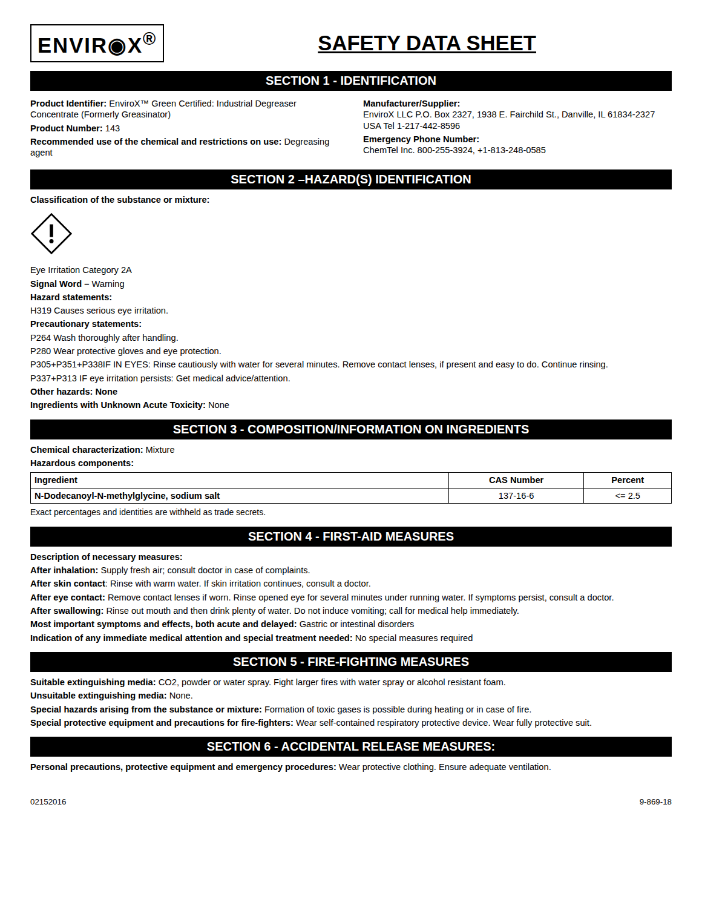ENVIR◉X®
SAFETY DATA SHEET
SECTION 1 - IDENTIFICATION
Product Identifier: EnviroX™ Green Certified: Industrial Degreaser Concentrate (Formerly Greasinator)
Product Number: 143
Recommended use of the chemical and restrictions on use: Degreasing agent
Manufacturer/Supplier:
EnviroX LLC P.O. Box 2327, 1938 E. Fairchild St., Danville, IL 61834-2327 USA Tel 1-217-442-8596
Emergency Phone Number:
ChemTel Inc. 800-255-3924, +1-813-248-0585
SECTION 2 –HAZARD(S) IDENTIFICATION
Classification of the substance or mixture:
Eye Irritation Category 2A
Signal Word – Warning
Hazard statements:
H319 Causes serious eye irritation.
Precautionary statements:
P264 Wash thoroughly after handling.
P280 Wear protective gloves and eye protection.
P305+P351+P338IF IN EYES: Rinse cautiously with water for several minutes. Remove contact lenses, if present and easy to do. Continue rinsing.
P337+P313 IF eye irritation persists: Get medical advice/attention.
Other hazards: None
Ingredients with Unknown Acute Toxicity: None
SECTION 3 - COMPOSITION/INFORMATION ON INGREDIENTS
Chemical characterization: Mixture
Hazardous components:
| Ingredient | CAS Number | Percent |
| --- | --- | --- |
| N-Dodecanoyl-N-methylglycine, sodium salt | 137-16-6 | <= 2.5 |
Exact percentages and identities are withheld as trade secrets.
SECTION 4 - FIRST-AID MEASURES
Description of necessary measures:
After inhalation: Supply fresh air; consult doctor in case of complaints.
After skin contact: Rinse with warm water. If skin irritation continues, consult a doctor.
After eye contact: Remove contact lenses if worn. Rinse opened eye for several minutes under running water. If symptoms persist, consult a doctor.
After swallowing: Rinse out mouth and then drink plenty of water. Do not induce vomiting; call for medical help immediately.
Most important symptoms and effects, both acute and delayed: Gastric or intestinal disorders
Indication of any immediate medical attention and special treatment needed: No special measures required
SECTION 5 - FIRE-FIGHTING MEASURES
Suitable extinguishing media: CO2, powder or water spray. Fight larger fires with water spray or alcohol resistant foam.
Unsuitable extinguishing media: None.
Special hazards arising from the substance or mixture: Formation of toxic gases is possible during heating or in case of fire.
Special protective equipment and precautions for fire-fighters: Wear self-contained respiratory protective device. Wear fully protective suit.
SECTION 6 - ACCIDENTAL RELEASE MEASURES:
Personal precautions, protective equipment and emergency procedures: Wear protective clothing. Ensure adequate ventilation.
02152016 9-869-18